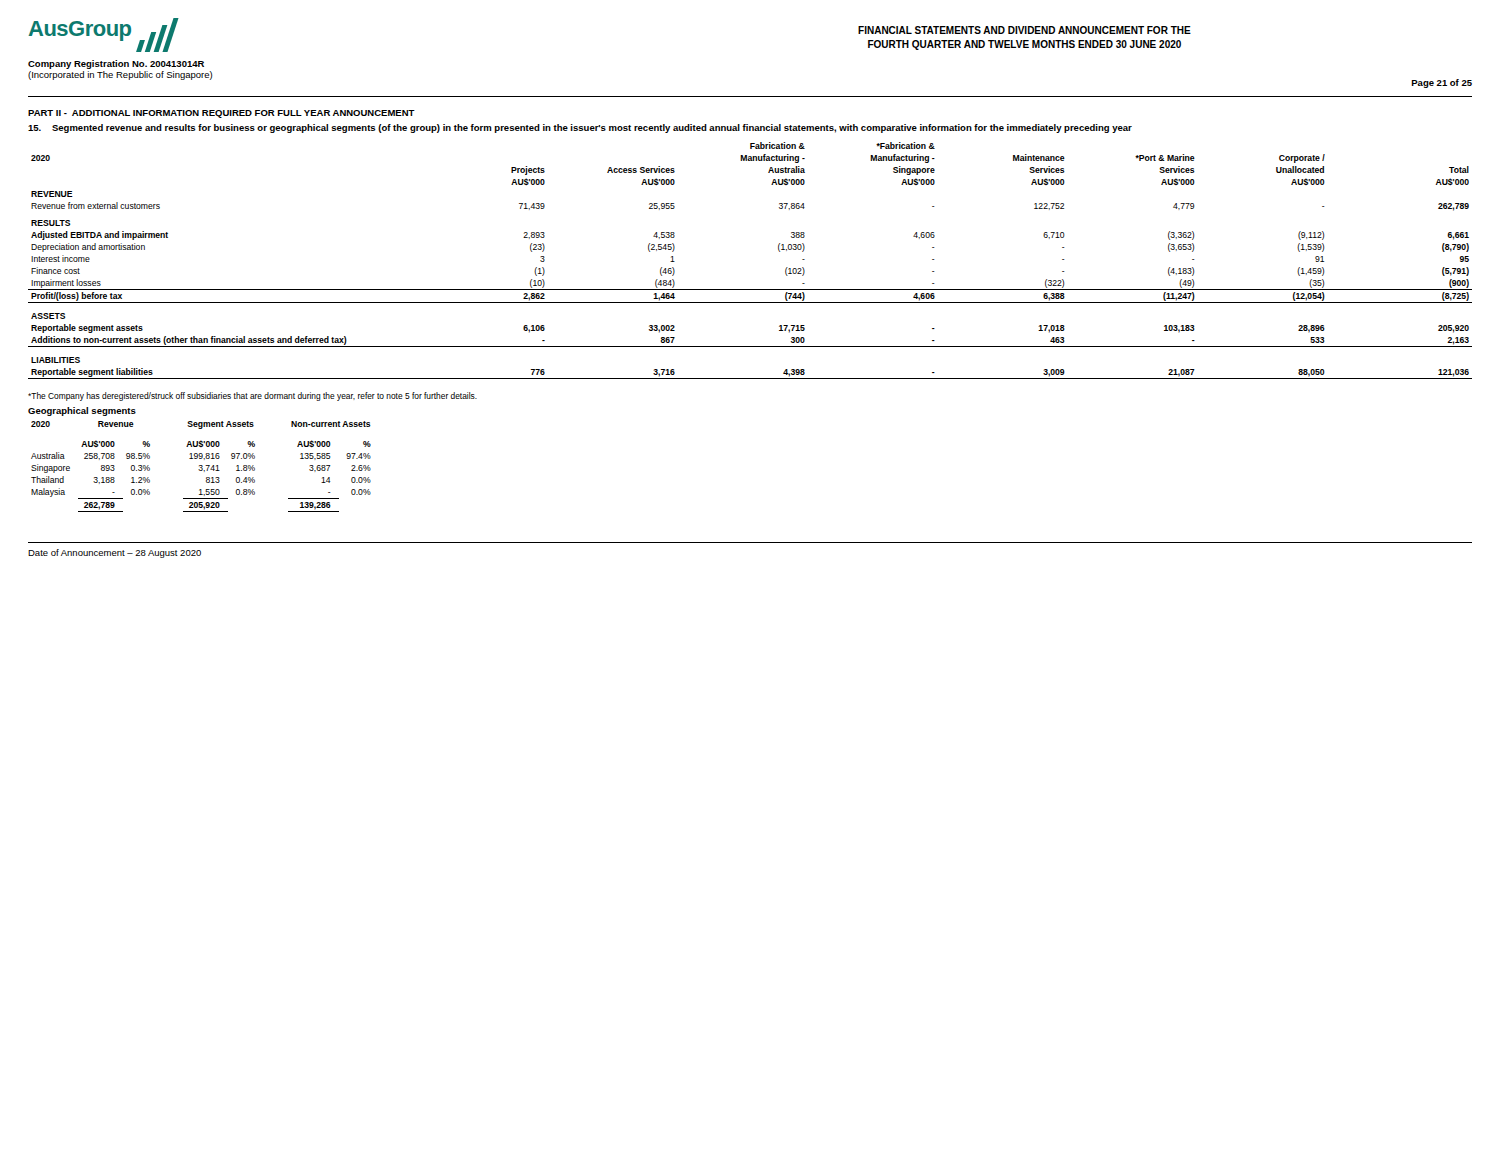AusGroup
Company Registration No. 200413014R
(Incorporated in The Republic of Singapore)
FINANCIAL STATEMENTS AND DIVIDEND ANNOUNCEMENT FOR THE
FOURTH QUARTER AND TWELVE MONTHS ENDED 30 JUNE 2020
Page 21 of 25
PART II - ADDITIONAL INFORMATION REQUIRED FOR FULL YEAR ANNOUNCEMENT
15.
Segmented revenue and results for business or geographical segments (of the group) in the form presented in the issuer's most recently audited annual financial statements, with comparative information for the immediately preceding year
| | | | Fabrication & | *Fabrication & | | | | |
| 2020 | | | Manufacturing - | Manufacturing - | Maintenance | *Port & Marine | Corporate / | |
| | Projects | Access Services | Australia | Singapore | Services | Services | Unallocated | Total |
| | AU$'000 | AU$'000 | AU$'000 | AU$'000 | AU$'000 | AU$'000 | AU$'000 | AU$'000 |
| REVENUE | |
| Revenue from external customers | 71,439 | 25,955 | 37,864 | - | 122,752 | 4,779 | - | 262,789 |
| RESULTS | |
| Adjusted EBITDA and impairment | 2,893 | 4,538 | 388 | 4,606 | 6,710 | (3,362) | (9,112) | 6,661 |
| Depreciation and amortisation | (23) | (2,545) | (1,030) | - | - | (3,653) | (1,539) | (8,790) |
| Interest income | 3 | 1 | - | - | - | - | 91 | 95 |
| Finance cost | (1) | (46) | (102) | - | - | (4,183) | (1,459) | (5,791) |
| Impairment losses | (10) | (484) | - | - | (322) | (49) | (35) | (900) |
| Profit/(loss) before tax | 2,862 | 1,464 | (744) | 4,606 | 6,388 | (11,247) | (12,054) | (8,725) |
| ASSETS | |
| Reportable segment assets | 6,106 | 33,002 | 17,715 | - | 17,018 | 103,183 | 28,896 | 205,920 |
| Additions to non-current assets (other than financial assets and deferred tax) | - | 867 | 300 | - | 463 | - | 533 | 2,163 |
| LIABILITIES | |
| Reportable segment liabilities | 776 | 3,716 | 4,398 | - | 3,009 | 21,087 | 88,050 | 121,036 |
*The Company has deregistered/struck off subsidiaries that are dormant during the year, refer to note 5 for further details.
Geographical segments
| 2020 | Revenue | | Segment Assets | | Non-current Assets |
| | AU$'000 | % | | AU$'000 | % | | AU$'000 | % |
| Australia | 258,708 | 98.5% | | 199,816 | 97.0% | | 135,585 | 97.4% |
| Singapore | 893 | 0.3% | | 3,741 | 1.8% | | 3,687 | 2.6% |
| Thailand | 3,188 | 1.2% | | 813 | 0.4% | | 14 | 0.0% |
| Malaysia | - | 0.0% | | 1,550 | 0.8% | | - | 0.0% |
| | 262,789 | | | 205,920 | | | 139,286 | |
Date of Announcement – 28 August 2020